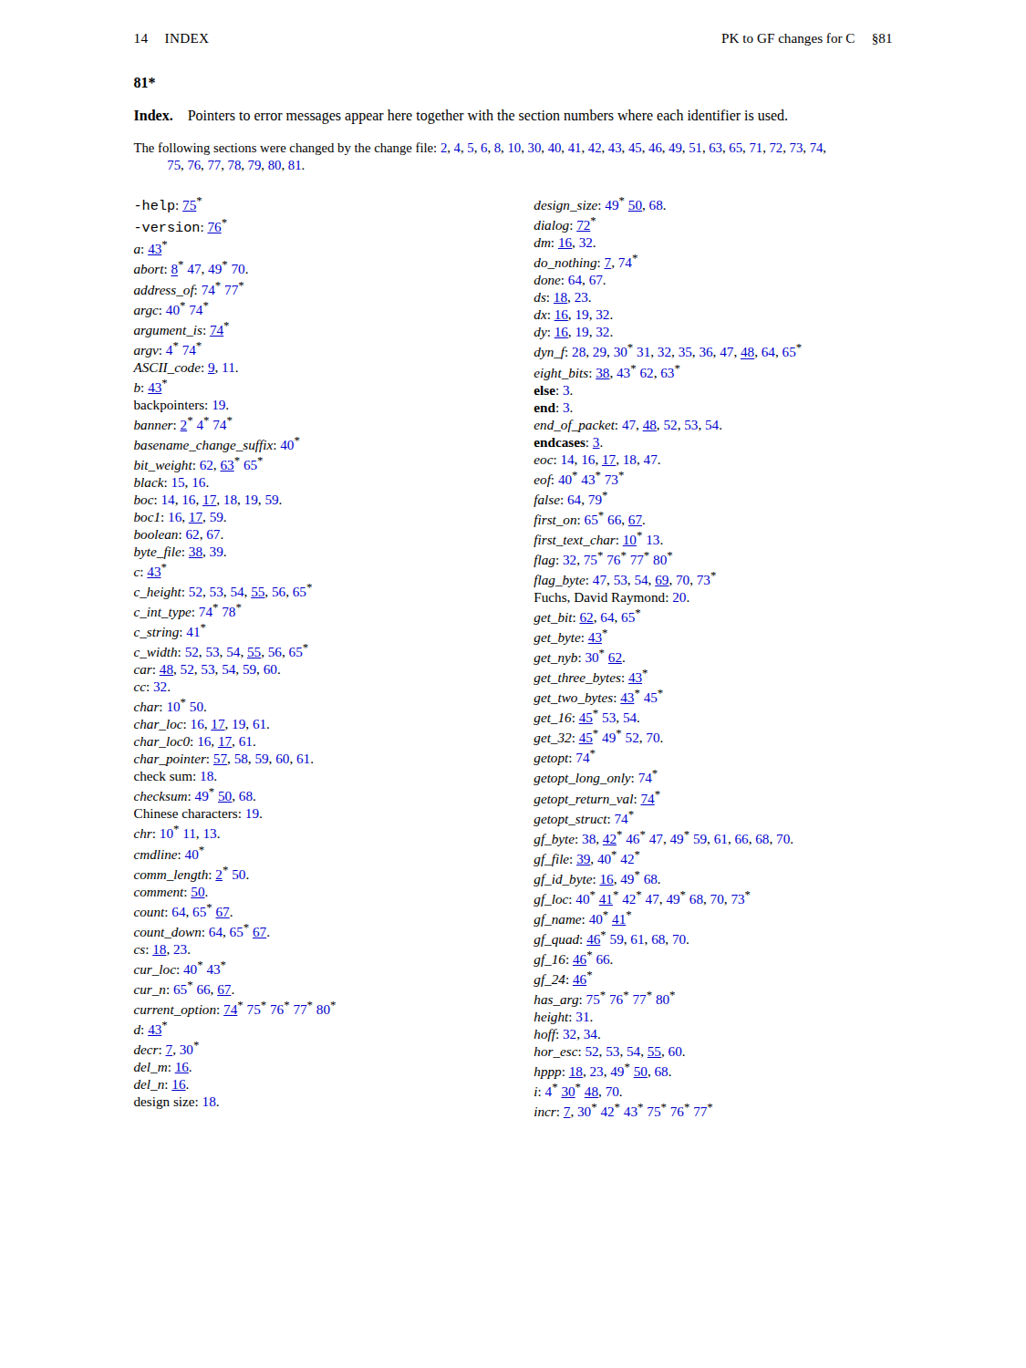14 INDEX
PK to GF changes for C§81
81*
Index.
Pointers to error messages appear here together with the section numbers where each identifier is used.
The following sections were changed by the change file: 2, 4, 5, 6, 8, 10, 30, 40, 41, 42, 43, 45, 46, 49, 51, 63, 65, 71, 72, 73, 74, 75, 76, 77, 78, 79, 80, 81.
-help: 75*
-version: 76*
a: 43*
abort: 8* 47, 49* 70.
address_of: 74* 77*
argc: 40* 74*
argument_is: 74*
argv: 4* 74*
ASCII_code: 9, 11.
b: 43*
backpointers: 19.
banner: 2* 4* 74*
basename_change_suffix: 40*
bit_weight: 62, 63* 65*
black: 15, 16.
boc: 14, 16, 17, 18, 19, 59.
boc1: 16, 17, 59.
boolean: 62, 67.
byte_file: 38, 39.
c: 43*
c_height: 52, 53, 54, 55, 56, 65*
c_int_type: 74* 78*
c_string: 41*
c_width: 52, 53, 54, 55, 56, 65*
car: 48, 52, 53, 54, 59, 60.
cc: 32.
char: 10* 50.
char_loc: 16, 17, 19, 61.
char_loc0: 16, 17, 61.
char_pointer: 57, 58, 59, 60, 61.
check sum: 18.
checksum: 49* 50, 68.
Chinese characters: 19.
chr: 10* 11, 13.
cmdline: 40*
comm_length: 2* 50.
comment: 50.
count: 64, 65* 67.
count_down: 64, 65* 67.
cs: 18, 23.
cur_loc: 40* 43*
cur_n: 65* 66, 67.
current_option: 74* 75* 76* 77* 80*
d: 43*
decr: 7, 30*
del_m: 16.
del_n: 16.
design size: 18.
design_size: 49* 50, 68.
dialog: 72*
dm: 16, 32.
do_nothing: 7, 74*
done: 64, 67.
ds: 18, 23.
dx: 16, 19, 32.
dy: 16, 19, 32.
dyn_f: 28, 29, 30* 31, 32, 35, 36, 47, 48, 64, 65*
eight_bits: 38, 43* 62, 63*
else: 3.
end: 3.
end_of_packet: 47, 48, 52, 53, 54.
endcases: 3.
eoc: 14, 16, 17, 18, 47.
eof: 40* 43* 73*
false: 64, 79*
first_on: 65* 66, 67.
first_text_char: 10* 13.
flag: 32, 75* 76* 77* 80*
flag_byte: 47, 53, 54, 69, 70, 73*
Fuchs, David Raymond: 20.
get_bit: 62, 64, 65*
get_byte: 43*
get_nyb: 30* 62.
get_three_bytes: 43*
get_two_bytes: 43* 45*
get_16: 45* 53, 54.
get_32: 45* 49* 52, 70.
getopt: 74*
getopt_long_only: 74*
getopt_return_val: 74*
getopt_struct: 74*
gf_byte: 38, 42* 46* 47, 49* 59, 61, 66, 68, 70.
gf_file: 39, 40* 42*
gf_id_byte: 16, 49* 68.
gf_loc: 40* 41* 42* 47, 49* 68, 70, 73*
gf_name: 40* 41*
gf_quad: 46* 59, 61, 68, 70.
gf_16: 46* 66.
gf_24: 46*
has_arg: 75* 76* 77* 80*
height: 31.
hoff: 32, 34.
hor_esc: 52, 53, 54, 55, 60.
hppp: 18, 23, 49* 50, 68.
i: 4* 30* 48, 70.
incr: 7, 30* 42* 43* 75* 76* 77*